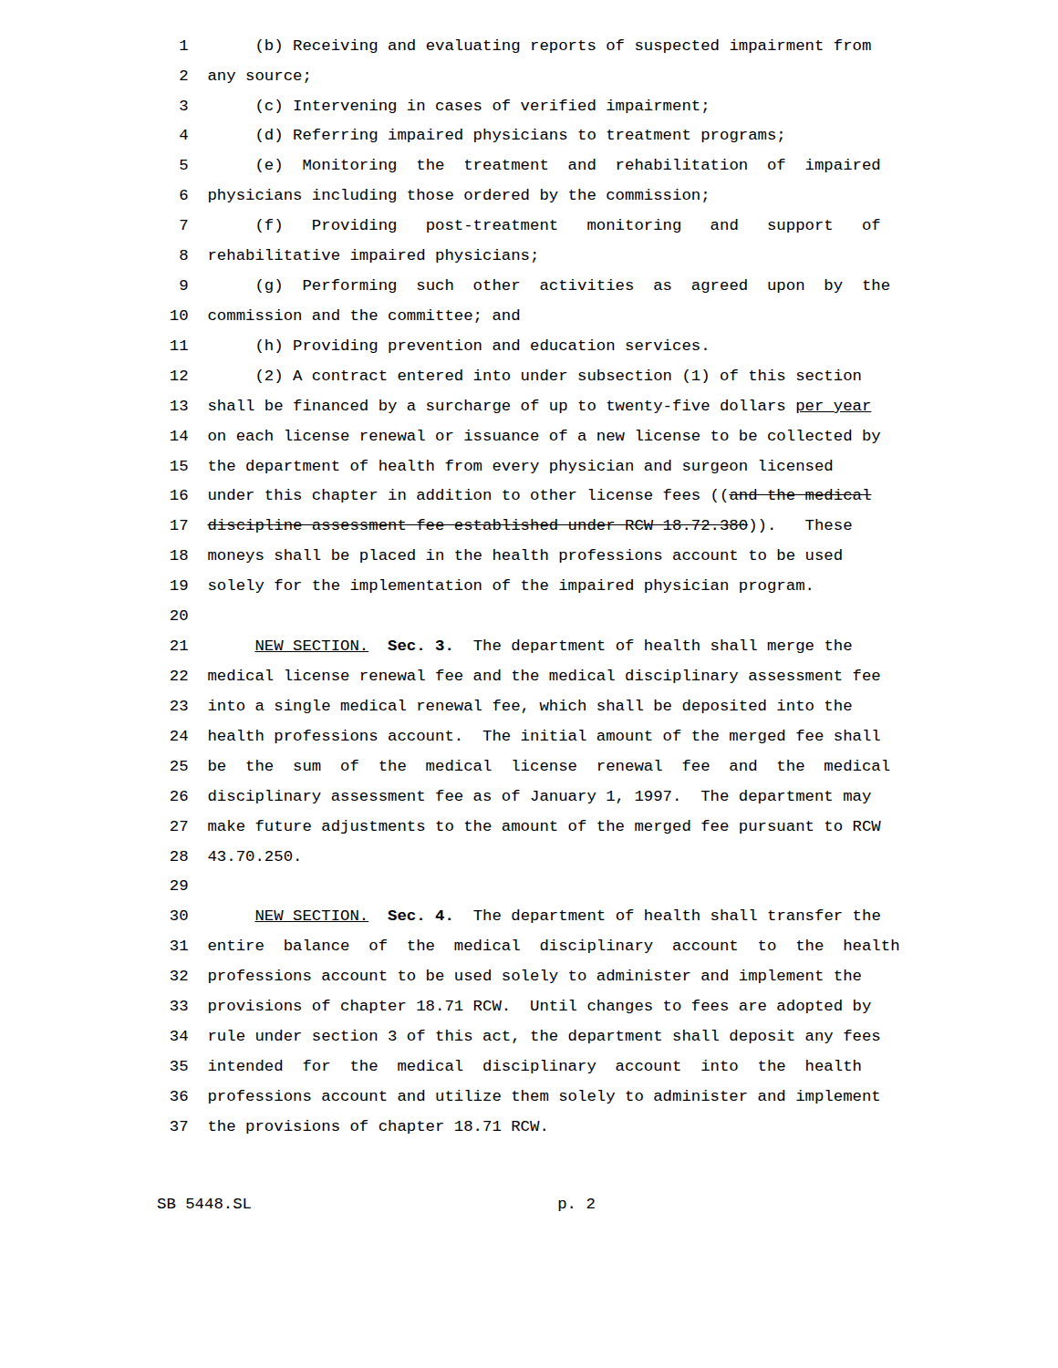(b) Receiving and evaluating reports of suspected impairment from
any source;
(c) Intervening in cases of verified impairment;
(d) Referring impaired physicians to treatment programs;
(e) Monitoring the treatment and rehabilitation of impaired
physicians including those ordered by the commission;
(f) Providing post-treatment monitoring and support of
rehabilitative impaired physicians;
(g) Performing such other activities as agreed upon by the
commission and the committee; and
(h) Providing prevention and education services.
(2) A contract entered into under subsection (1) of this section
shall be financed by a surcharge of up to twenty-five dollars per year
on each license renewal or issuance of a new license to be collected by
the department of health from every physician and surgeon licensed
under this chapter in addition to other license fees ((and the medical
discipline assessment fee established under RCW 18.72.380)). These
moneys shall be placed in the health professions account to be used
solely for the implementation of the impaired physician program.
NEW SECTION. Sec. 3. The department of health shall merge the
medical license renewal fee and the medical disciplinary assessment fee
into a single medical renewal fee, which shall be deposited into the
health professions account. The initial amount of the merged fee shall
be the sum of the medical license renewal fee and the medical
disciplinary assessment fee as of January 1, 1997. The department may
make future adjustments to the amount of the merged fee pursuant to RCW
43.70.250.
NEW SECTION. Sec. 4. The department of health shall transfer the
entire balance of the medical disciplinary account to the health
professions account to be used solely to administer and implement the
provisions of chapter 18.71 RCW. Until changes to fees are adopted by
rule under section 3 of this act, the department shall deposit any fees
intended for the medical disciplinary account into the health
professions account and utilize them solely to administer and implement
the provisions of chapter 18.71 RCW.
SB 5448.SL
p. 2